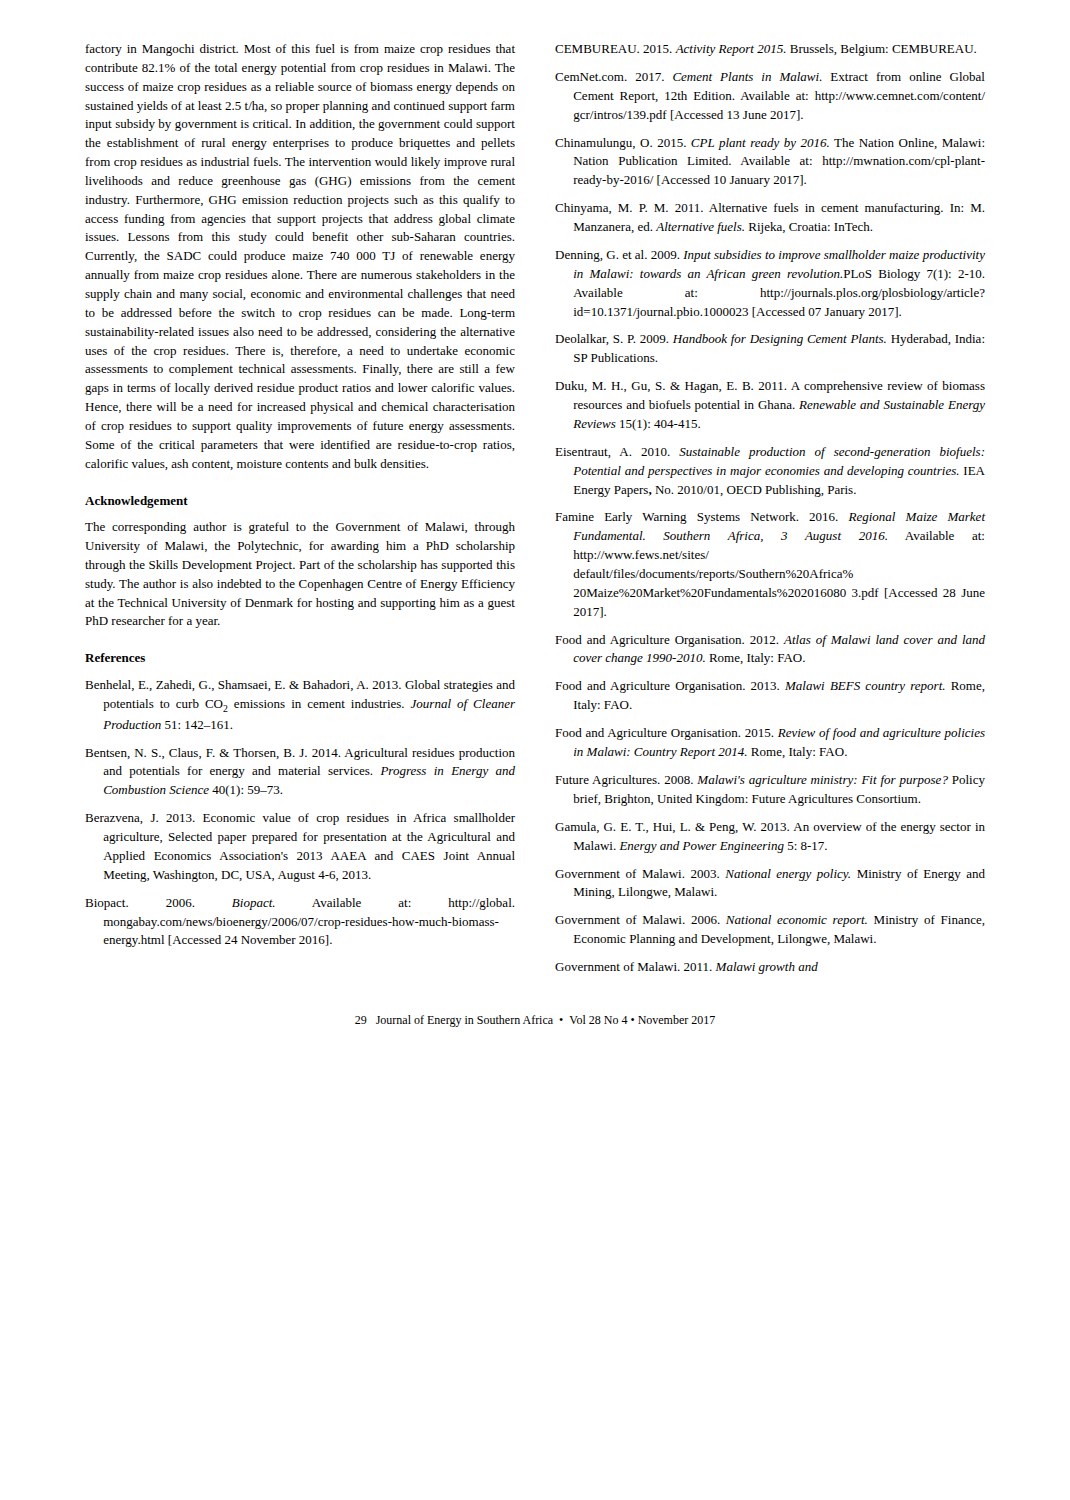factory in Mangochi district. Most of this fuel is from maize crop residues that contribute 82.1% of the total energy potential from crop residues in Malawi. The success of maize crop residues as a reliable source of biomass energy depends on sustained yields of at least 2.5 t/ha, so proper planning and continued support farm input subsidy by government is critical. In addition, the government could support the establishment of rural energy enterprises to produce briquettes and pellets from crop residues as industrial fuels. The intervention would likely improve rural livelihoods and reduce greenhouse gas (GHG) emissions from the cement industry. Furthermore, GHG emission reduction projects such as this qualify to access funding from agencies that support projects that address global climate issues. Lessons from this study could benefit other sub-Saharan countries. Currently, the SADC could produce maize 740 000 TJ of renewable energy annually from maize crop residues alone. There are numerous stakeholders in the supply chain and many social, economic and environmental challenges that need to be addressed before the switch to crop residues can be made. Long-term sustainability-related issues also need to be addressed, considering the alternative uses of the crop residues. There is, therefore, a need to undertake economic assessments to complement technical assessments. Finally, there are still a few gaps in terms of locally derived residue product ratios and lower calorific values. Hence, there will be a need for increased physical and chemical characterisation of crop residues to support quality improvements of future energy assessments. Some of the critical parameters that were identified are residue-to-crop ratios, calorific values, ash content, moisture contents and bulk densities.
Acknowledgement
The corresponding author is grateful to the Government of Malawi, through University of Malawi, the Polytechnic, for awarding him a PhD scholarship through the Skills Development Project. Part of the scholarship has supported this study. The author is also indebted to the Copenhagen Centre of Energy Efficiency at the Technical University of Denmark for hosting and supporting him as a guest PhD researcher for a year.
References
Benhelal, E., Zahedi, G., Shamsaei, E. & Bahadori, A. 2013. Global strategies and potentials to curb CO2 emissions in cement industries. Journal of Cleaner Production 51: 142–161.
Bentsen, N. S., Claus, F. & Thorsen, B. J. 2014. Agricultural residues production and potentials for energy and material services. Progress in Energy and Combustion Science 40(1): 59–73.
Berazvena, J. 2013. Economic value of crop residues in Africa smallholder agriculture, Selected paper prepared for presentation at the Agricultural and Applied Economics Association's 2013 AAEA and CAES Joint Annual Meeting, Washington, DC, USA, August 4-6, 2013.
Biopact. 2006. Biopact. Available at: http://global. mongabay.com/news/bioenergy/2006/07/crop-residues-how-much-biomass-energy.html [Accessed 24 November 2016].
CEMBUREAU. 2015. Activity Report 2015. Brussels, Belgium: CEMBUREAU.
CemNet.com. 2017. Cement Plants in Malawi. Extract from online Global Cement Report, 12th Edition. Available at: http://www.cemnet.com/content/ gcr/intros/139.pdf [Accessed 13 June 2017].
Chinamulungu, O. 2015. CPL plant ready by 2016. The Nation Online, Malawi: Nation Publication Limited. Available at: http://mwnation.com/cpl-plant-ready-by-2016/ [Accessed 10 January 2017].
Chinyama, M. P. M. 2011. Alternative fuels in cement manufacturing. In: M. Manzanera, ed. Alternative fuels. Rijeka, Croatia: InTech.
Denning, G. et al. 2009. Input subsidies to improve smallholder maize productivity in Malawi: towards an African green revolution. PLoS Biology 7(1): 2-10. Available at: http://journals.plos.org/plosbiology/article?id=10.1371/journal.pbio.1000023 [Accessed 07 January 2017].
Deolalkar, S. P. 2009. Handbook for Designing Cement Plants. Hyderabad, India: SP Publications.
Duku, M. H., Gu, S. & Hagan, E. B. 2011. A comprehensive review of biomass resources and biofuels potential in Ghana. Renewable and Sustainable Energy Reviews 15(1): 404-415.
Eisentraut, A. 2010. Sustainable production of second-generation biofuels: Potential and perspectives in major economies and developing countries. IEA Energy Papers, No. 2010/01, OECD Publishing, Paris.
Famine Early Warning Systems Network. 2016. Regional Maize Market Fundamental. Southern Africa, 3 August 2016. Available at: http://www.fews.net/sites/ default/files/documents/reports/Southern%20Africa% 20Maize%20Market%20Fundamentals%202016080 3.pdf [Accessed 28 June 2017].
Food and Agriculture Organisation. 2012. Atlas of Malawi land cover and land cover change 1990-2010. Rome, Italy: FAO.
Food and Agriculture Organisation. 2013. Malawi BEFS country report. Rome, Italy: FAO.
Food and Agriculture Organisation. 2015. Review of food and agriculture policies in Malawi: Country Report 2014. Rome, Italy: FAO.
Future Agricultures. 2008. Malawi's agriculture ministry: Fit for purpose? Policy brief, Brighton, United Kingdom: Future Agricultures Consortium.
Gamula, G. E. T., Hui, L. & Peng, W. 2013. An overview of the energy sector in Malawi. Energy and Power Engineering 5: 8-17.
Government of Malawi. 2003. National energy policy. Ministry of Energy and Mining, Lilongwe, Malawi.
Government of Malawi. 2006. National economic report. Ministry of Finance, Economic Planning and Development, Lilongwe, Malawi.
Government of Malawi. 2011. Malawi growth and
29 Journal of Energy in Southern Africa • Vol 28 No 4 • November 2017